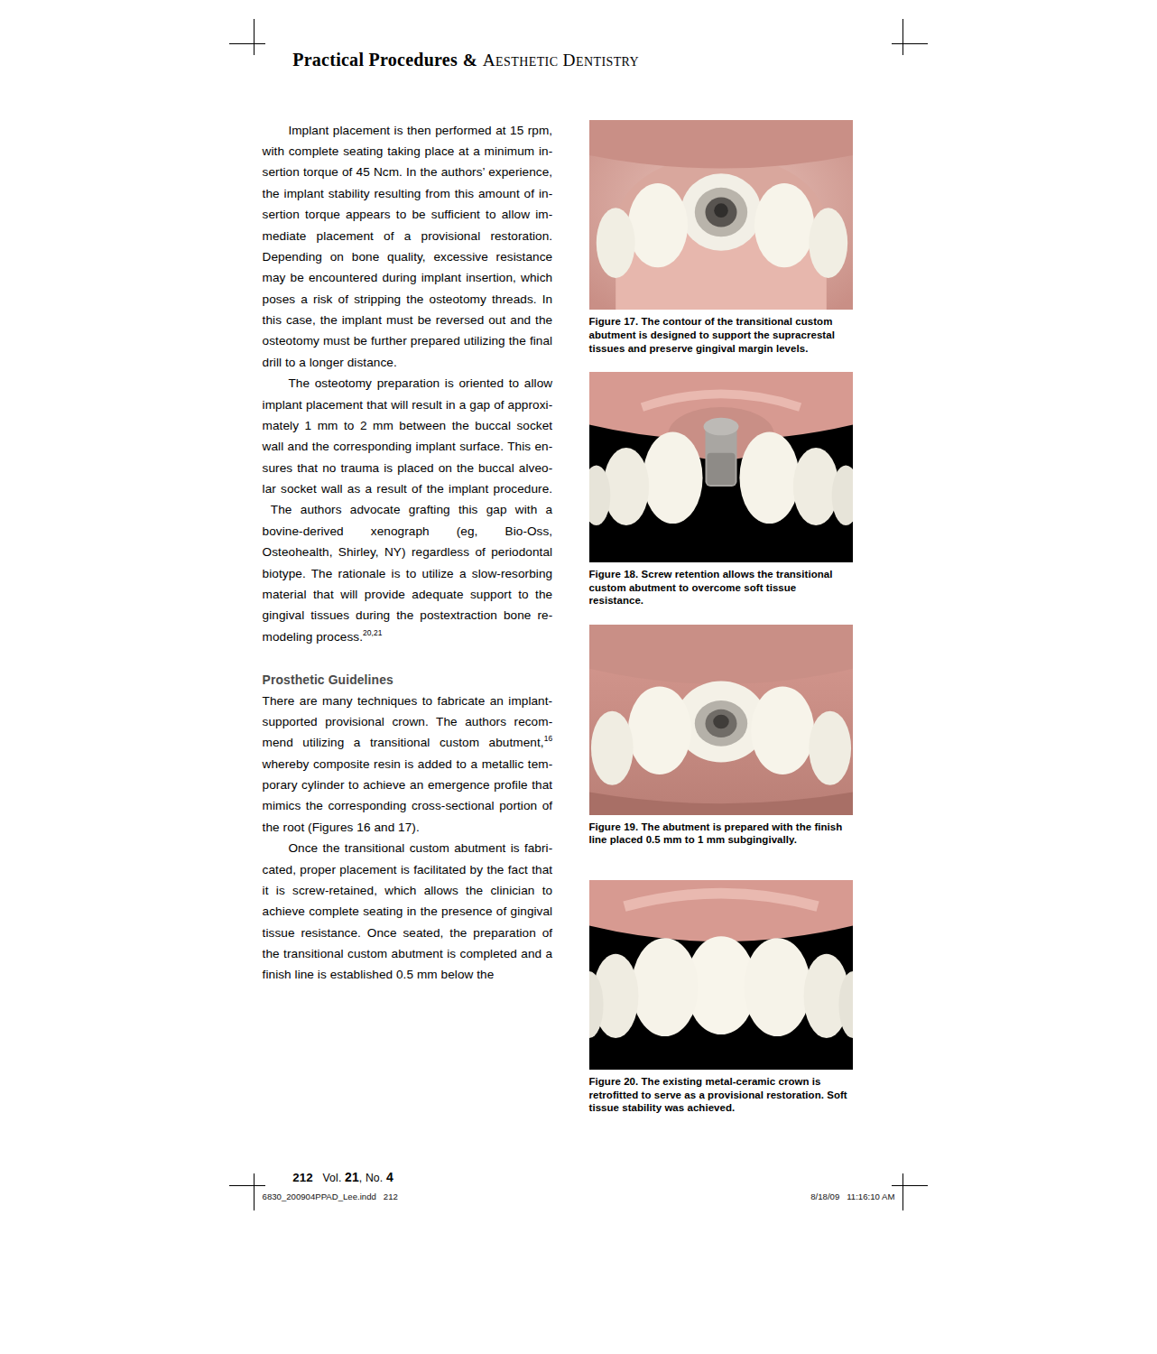Practical Procedures & Aesthetic Dentistry
Implant placement is then performed at 15 rpm, with complete seating taking place at a minimum insertion torque of 45 Ncm. In the authors’ experience, the implant stability resulting from this amount of insertion torque appears to be sufficient to allow immediate placement of a provisional restoration. Depending on bone quality, excessive resistance may be encountered during implant insertion, which poses a risk of stripping the osteotomy threads. In this case, the implant must be reversed out and the osteotomy must be further prepared utilizing the final drill to a longer distance.
The osteotomy preparation is oriented to allow implant placement that will result in a gap of approximately 1 mm to 2 mm between the buccal socket wall and the corresponding implant surface. This ensures that no trauma is placed on the buccal alveolar socket wall as a result of the implant procedure. The authors advocate grafting this gap with a bovine-derived xenograph (eg, Bio-Oss, Osteohealth, Shirley, NY) regardless of periodontal biotype. The rationale is to utilize a slow-resorbing material that will provide adequate support to the gingival tissues during the postextraction bone remodeling process.20,21
Prosthetic Guidelines
There are many techniques to fabricate an implant-supported provisional crown. The authors recommend utilizing a transitional custom abutment,16 whereby composite resin is added to a metallic temporary cylinder to achieve an emergence profile that mimics the corresponding cross-sectional portion of the root (Figures 16 and 17).
Once the transitional custom abutment is fabricated, proper placement is facilitated by the fact that it is screw-retained, which allows the clinician to achieve complete seating in the presence of gingival tissue resistance. Once seated, the preparation of the transitional custom abutment is completed and a finish line is established 0.5 mm below the
Figure 17. The contour of the transitional custom abutment is designed to support the supracrestal tissues and preserve gingival margin levels.
Figure 18. Screw retention allows the transitional custom abutment to overcome soft tissue resistance.
Figure 19. The abutment is prepared with the finish line placed 0.5 mm to 1 mm subgingivally.
Figure 20. The existing metal-ceramic crown is retrofitted to serve as a provisional restoration. Soft tissue stability was achieved.
212 Vol. 21, No. 4
6830_200904PPAD_Lee.indd 212 8/18/09 11:16:10 AM